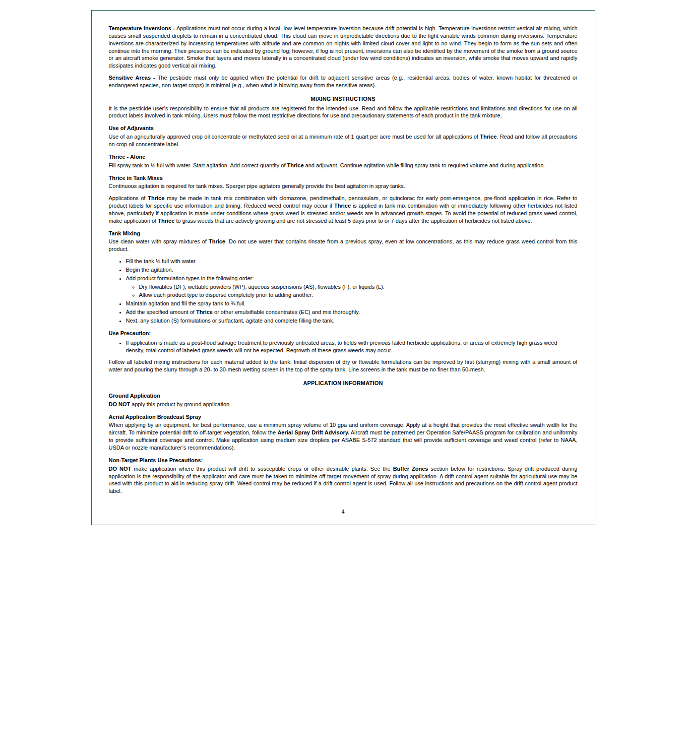Temperature Inversions - Applications must not occur during a local, low level temperature inversion because drift potential is high. Temperature inversions restrict vertical air mixing, which causes small suspended droplets to remain in a concentrated cloud. This cloud can move in unpredictable directions due to the light variable winds common during inversions. Temperature inversions are characterized by increasing temperatures with altitude and are common on nights with limited cloud cover and light to no wind. They begin to form as the sun sets and often continue into the morning. Their presence can be indicated by ground fog; however, if fog is not present, inversions can also be identified by the movement of the smoke from a ground source or an aircraft smoke generator. Smoke that layers and moves laterally in a concentrated cloud (under low wind conditions) indicates an inversion, while smoke that moves upward and rapidly dissipates indicates good vertical air mixing.
Sensitive Areas - The pesticide must only be applied when the potential for drift to adjacent sensitive areas (e.g., residential areas, bodies of water, known habitat for threatened or endangered species, non-target crops) is minimal (e.g., when wind is blowing away from the sensitive areas).
MIXING INSTRUCTIONS
It is the pesticide user’s responsibility to ensure that all products are registered for the intended use. Read and follow the applicable restrictions and limitations and directions for use on all product labels involved in tank mixing. Users must follow the most restrictive directions for use and precautionary statements of each product in the tank mixture.
Use of Adjuvants
Use of an agriculturally approved crop oil concentrate or methylated seed oil at a minimum rate of 1 quart per acre must be used for all applications of Thrice. Read and follow all precautions on crop oil concentrate label.
Thrice - Alone
Fill spray tank to ½ full with water. Start agitation. Add correct quantity of Thrice and adjuvant. Continue agitation while filling spray tank to required volume and during application.
Thrice in Tank Mixes
Continuous agitation is required for tank mixes. Sparger pipe agitators generally provide the best agitation in spray tanks.
Applications of Thrice may be made in tank mix combination with clomazone, pendimethalin, penoxsulam, or quinclorac for early post-emergence, pre-flood application in rice. Refer to product labels for specific use information and timing. Reduced weed control may occur if Thrice is applied in tank mix combination with or immediately following other herbicides not listed above, particularly if application is made under conditions where grass weed is stressed and/or weeds are in advanced growth stages. To avoid the potential of reduced grass weed control, make application of Thrice to grass weeds that are actively growing and are not stressed at least 5 days prior to or 7 days after the application of herbicides not listed above.
Tank Mixing
Use clean water with spray mixtures of Thrice. Do not use water that contains rinsate from a previous spray, even at low concentrations, as this may reduce grass weed control from this product.
Fill the tank ⅓ full with water.
Begin the agitation.
Add product formulation types in the following order:
Dry flowables (DF), wettable powders (WP), aqueous suspensions (AS), flowables (F), or liquids (L).
Allow each product type to disperse completely prior to adding another.
Maintain agitation and fill the spray tank to ¾ full.
Add the specified amount of Thrice or other emulsifiable concentrates (EC) and mix thoroughly.
Next, any solution (S) formulations or surfactant, agitate and complete filling the tank.
Use Precaution:
If application is made as a post-flood salvage treatment to previously untreated areas, to fields with previous failed herbicide applications, or areas of extremely high grass weed density, total control of labeled grass weeds will not be expected. Regrowth of these grass weeds may occur.
Follow all labeled mixing instructions for each material added to the tank. Initial dispersion of dry or flowable formulations can be improved by first (slurrying) mixing with a small amount of water and pouring the slurry through a 20- to 30-mesh wetting screen in the top of the spray tank. Line screens in the tank must be no finer than 50-mesh.
APPLICATION INFORMATION
Ground Application
DO NOT apply this product by ground application.
Aerial Application Broadcast Spray
When applying by air equipment, for best performance, use a minimum spray volume of 10 gpa and uniform coverage. Apply at a height that provides the most effective swath width for the aircraft. To minimize potential drift to off-target vegetation, follow the Aerial Spray Drift Advisory. Aircraft must be patterned per Operation Safe/PAASS program for calibration and uniformity to provide sufficient coverage and control. Make application using medium size droplets per ASABE S-572 standard that will provide sufficient coverage and weed control (refer to NAAA, USDA or nozzle manufacturer’s recommendations).
Non-Target Plants Use Precautions:
DO NOT make application where this product will drift to susceptible crops or other desirable plants. See the Buffer Zones section below for restrictions. Spray drift produced during application is the responsibility of the applicator and care must be taken to minimize off-target movement of spray during application. A drift control agent suitable for agricultural use may be used with this product to aid in reducing spray drift. Weed control may be reduced if a drift control agent is used. Follow all use instructions and precautions on the drift control agent product label.
4